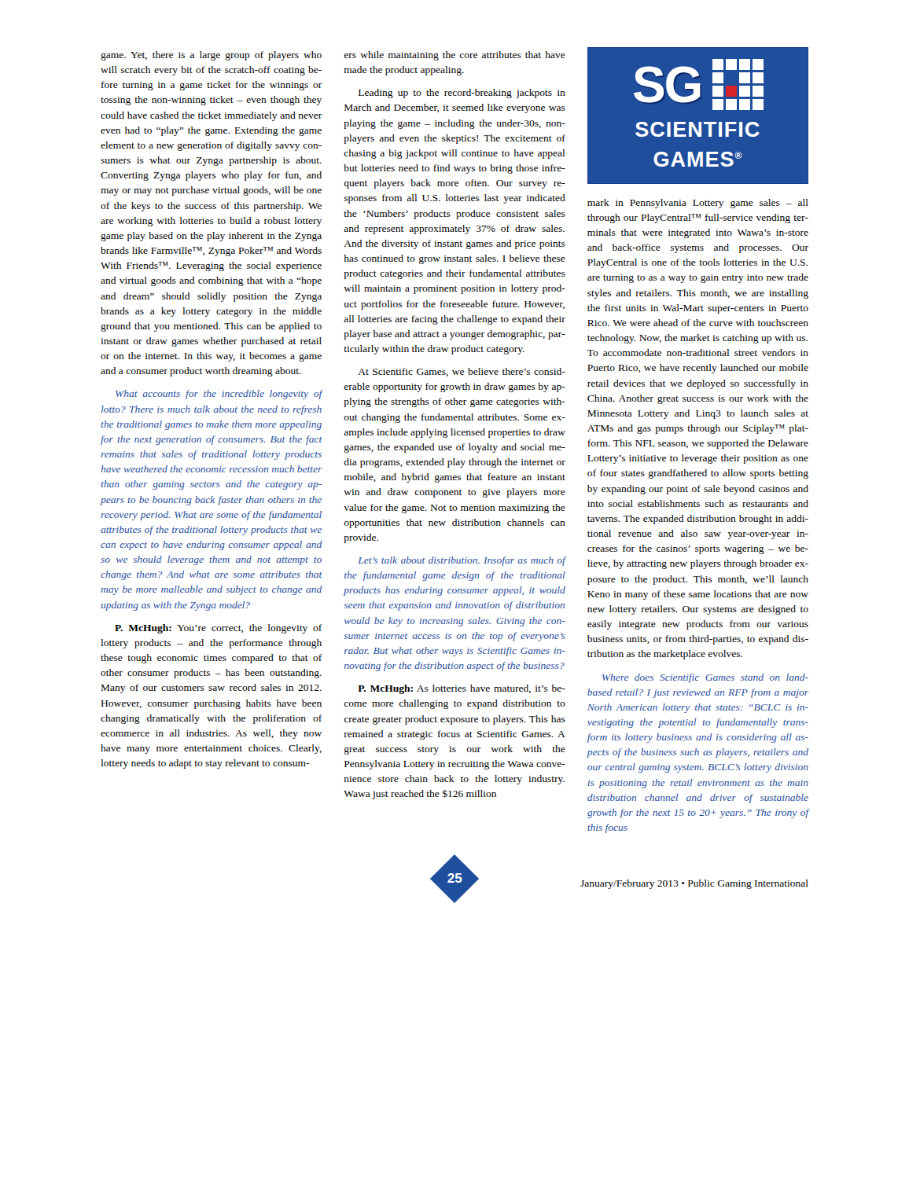game. Yet, there is a large group of players who will scratch every bit of the scratch-off coating before turning in a game ticket for the winnings or tossing the non-winning ticket – even though they could have cashed the ticket immediately and never even had to “play” the game. Extending the game element to a new generation of digitally savvy consumers is what our Zynga partnership is about. Converting Zynga players who play for fun, and may or may not purchase virtual goods, will be one of the keys to the success of this partnership. We are working with lotteries to build a robust lottery game play based on the play inherent in the Zynga brands like Farmville™, Zynga Poker™ and Words With Friends™. Leveraging the social experience and virtual goods and combining that with a “hope and dream” should solidly position the Zynga brands as a key lottery category in the middle ground that you mentioned. This can be applied to instant or draw games whether purchased at retail or on the internet. In this way, it becomes a game and a consumer product worth dreaming about.
What accounts for the incredible longevity of lotto? There is much talk about the need to refresh the traditional games to make them more appealing for the next generation of consumers. But the fact remains that sales of traditional lottery products have weathered the economic recession much better than other gaming sectors and the category appears to be bouncing back faster than others in the recovery period. What are some of the fundamental attributes of the traditional lottery products that we can expect to have enduring consumer appeal and so we should leverage them and not attempt to change them? And what are some attributes that may be more malleable and subject to change and updating as with the Zynga model?
P. McHugh: You’re correct, the longevity of lottery products – and the performance through these tough economic times compared to that of other consumer products – has been outstanding. Many of our customers saw record sales in 2012. However, consumer purchasing habits have been changing dramatically with the proliferation of ecommerce in all industries. As well, they now have many more entertainment choices. Clearly, lottery needs to adapt to stay relevant to consum-
ers while maintaining the core attributes that have made the product appealing.
Leading up to the record-breaking jackpots in March and December, it seemed like everyone was playing the game – including the under-30s, non-players and even the skeptics! The excitement of chasing a big jackpot will continue to have appeal but lotteries need to find ways to bring those infrequent players back more often. Our survey responses from all U.S. lotteries last year indicated the ‘Numbers’ products produce consistent sales and represent approximately 37% of draw sales. And the diversity of instant games and price points has continued to grow instant sales. I believe these product categories and their fundamental attributes will maintain a prominent position in lottery product portfolios for the foreseeable future. However, all lotteries are facing the challenge to expand their player base and attract a younger demographic, particularly within the draw product category.
At Scientific Games, we believe there’s considerable opportunity for growth in draw games by applying the strengths of other game categories without changing the fundamental attributes. Some examples include applying licensed properties to draw games, the expanded use of loyalty and social media programs, extended play through the internet or mobile, and hybrid games that feature an instant win and draw component to give players more value for the game. Not to mention maximizing the opportunities that new distribution channels can provide.
Let’s talk about distribution. Insofar as much of the fundamental game design of the traditional products has enduring consumer appeal, it would seem that expansion and innovation of distribution would be key to increasing sales. Giving the consumer internet access is on the top of everyone’s radar. But what other ways is Scientific Games innovating for the distribution aspect of the business?
P. McHugh: As lotteries have matured, it’s become more challenging to expand distribution to create greater product exposure to players. This has remained a strategic focus at Scientific Games. A great success story is our work with the Pennsylvania Lottery in recruiting the Wawa convenience store chain back to the lottery industry. Wawa just reached the $126 million
SG
SCIENTIFIC GAMES®
mark in Pennsylvania Lottery game sales – all through our PlayCentral™ full-service vending terminals that were integrated into Wawa’s in-store and back-office systems and processes. Our PlayCentral is one of the tools lotteries in the U.S. are turning to as a way to gain entry into new trade styles and retailers. This month, we are installing the first units in Wal-Mart super-centers in Puerto Rico. We were ahead of the curve with touchscreen technology. Now, the market is catching up with us. To accommodate non-traditional street vendors in Puerto Rico, we have recently launched our mobile retail devices that we deployed so successfully in China. Another great success is our work with the Minnesota Lottery and Linq3 to launch sales at ATMs and gas pumps through our Sciplay™ platform. This NFL season, we supported the Delaware Lottery’s initiative to leverage their position as one of four states grandfathered to allow sports betting by expanding our point of sale beyond casinos and into social establishments such as restaurants and taverns. The expanded distribution brought in additional revenue and also saw year-over-year increases for the casinos’ sports wagering – we believe, by attracting new players through broader exposure to the product. This month, we’ll launch Keno in many of these same locations that are now new lottery retailers. Our systems are designed to easily integrate new products from our various business units, or from third-parties, to expand distribution as the marketplace evolves.
Where does Scientific Games stand on land-based retail? I just reviewed an RFP from a major North American lottery that states: “BCLC is investigating the potential to fundamentally transform its lottery business and is considering all aspects of the business such as players, retailers and our central gaming system. BCLC’s lottery division is positioning the retail environment as the main distribution channel and driver of sustainable growth for the next 15 to 20+ years.” The irony of this focus
25
January/February 2013 • Public Gaming International